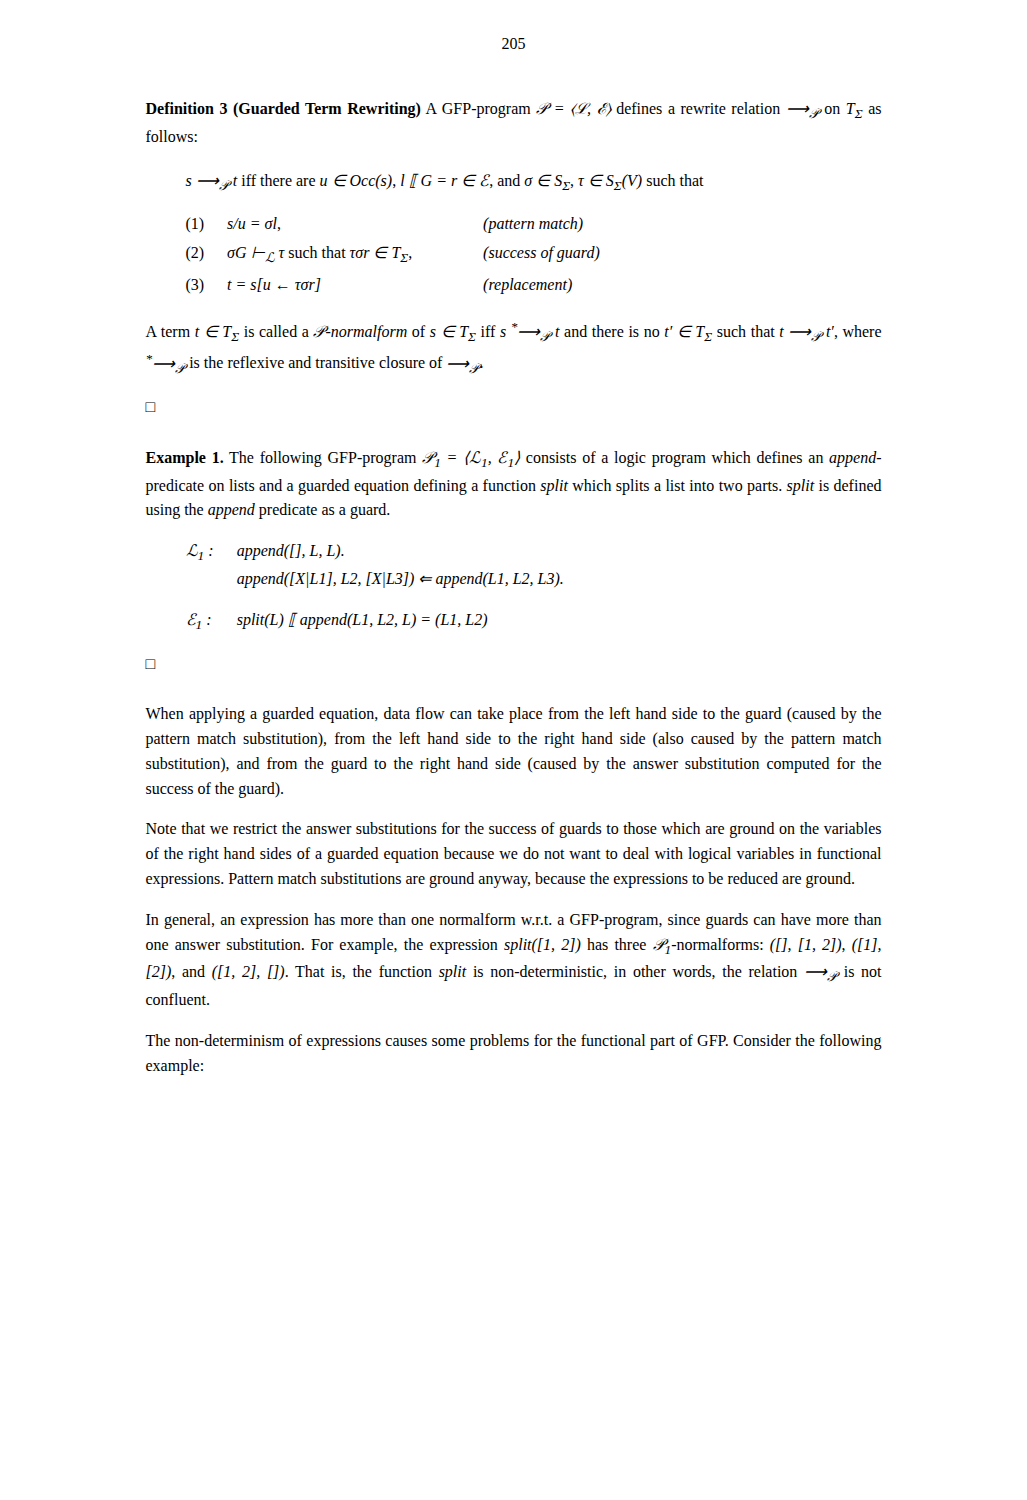205
Definition 3 (Guarded Term Rewriting) A GFP-program 𝒫 = ⟨ℒ, ℰ⟩ defines a rewrite relation ⟶𝒫 on TΣ as follows:
s ⟶𝒫 t iff there are u ∈ Occ(s), l ⟦ G = r ∈ ℰ, and σ ∈ SΣ, τ ∈ SΣ(V) such that
(1) s/u = σl,(pattern match)
(2) σG ⊢ℒ τ such that τσr ∈ TΣ,(success of guard)
(3) t = s[u ← τσr](replacement)
A term t ∈ TΣ is called a 𝒫-normalform of s ∈ TΣ iff s *⟶𝒫 t and there is no t′ ∈ TΣ such that t ⟶𝒫 t′, where *⟶𝒫 is the reflexive and transitive closure of ⟶𝒫.
□
Example 1. The following GFP-program 𝒫1 = ⟨ℒ1, ℰ1⟩ consists of a logic program which defines an append-predicate on lists and a guarded equation defining a function split which splits a list into two parts. split is defined using the append predicate as a guard.
ℒ1 : append([], L, L). append([X|L1], L2, [X|L3]) ⇐ append(L1, L2, L3).
ℰ1 : split(L) ⟦ append(L1, L2, L) = (L1, L2)
□
When applying a guarded equation, data flow can take place from the left hand side to the guard (caused by the pattern match substitution), from the left hand side to the right hand side (also caused by the pattern match substitution), and from the guard to the right hand side (caused by the answer substitution computed for the success of the guard).
Note that we restrict the answer substitutions for the success of guards to those which are ground on the variables of the right hand sides of a guarded equation because we do not want to deal with logical variables in functional expressions. Pattern match substitutions are ground anyway, because the expressions to be reduced are ground.
In general, an expression has more than one normalform w.r.t. a GFP-program, since guards can have more than one answer substitution. For example, the expression split([1, 2]) has three 𝒫1-normalforms: ([], [1, 2]), ([1], [2]), and ([1, 2], []). That is, the function split is non-deterministic, in other words, the relation ⟶𝒫 is not confluent.
The non-determinism of expressions causes some problems for the functional part of GFP. Consider the following example: